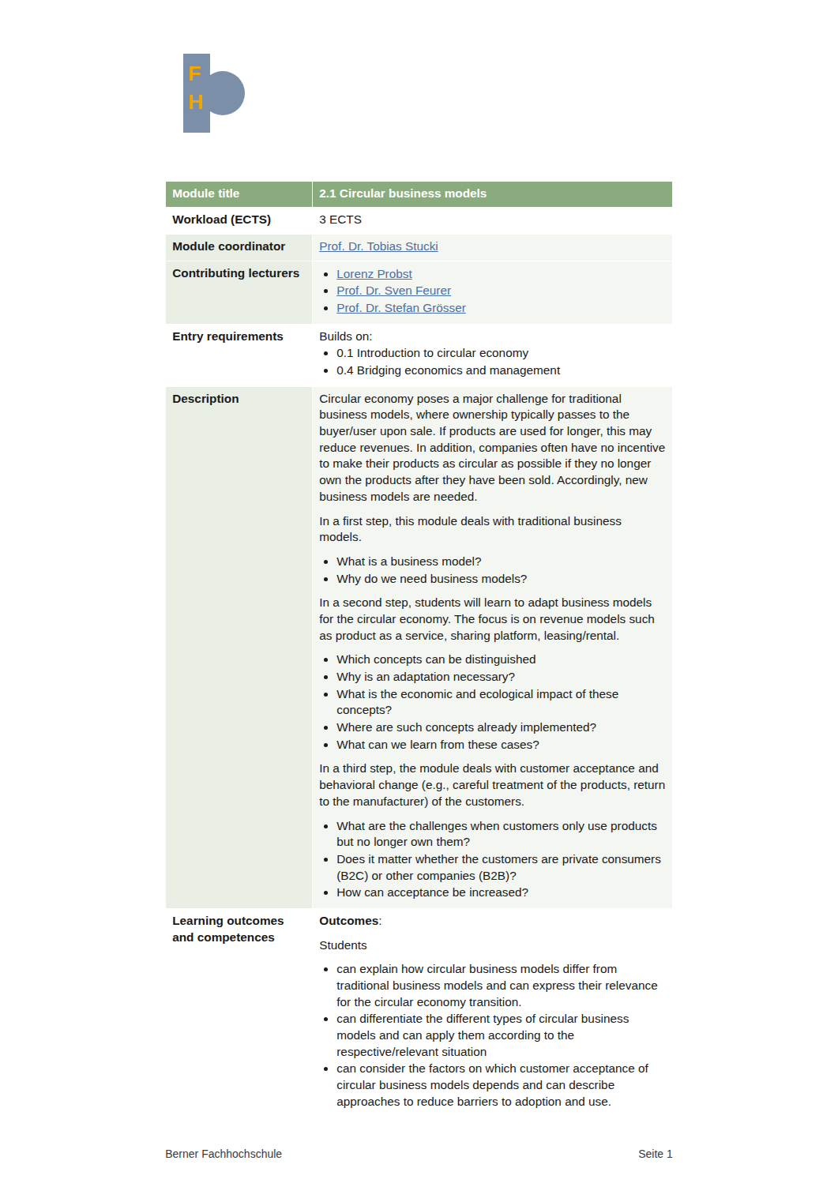F
H
| Module title | 2.1 Circular business models |
| Workload (ECTS) | 3 ECTS |
| Module coordinator | Prof. Dr. Tobias Stucki |
| Contributing lecturers | Lorenz Probst Prof. Dr. Sven Feurer Prof. Dr. Stefan Grösser |
| Entry requirements | Builds on: 0.1 Introduction to circular economy 0.4 Bridging economics and management |
| Description | Circular economy poses a major challenge for traditional business models, where ownership typically passes to the buyer/user upon sale. If products are used for longer, this may reduce revenues. In addition, companies often have no incentive to make their products as circular as possible if they no longer own the products after they have been sold. Accordingly, new business models are needed. In a first step, this module deals with traditional business models. What is a business model? Why do we need business models? In a second step, students will learn to adapt business models for the circular economy. The focus is on revenue models such as product as a service, sharing platform, leasing/rental. Which concepts can be distinguished Why is an adaptation necessary? What is the economic and ecological impact of these concepts? Where are such concepts already implemented? What can we learn from these cases? In a third step, the module deals with customer acceptance and behavioral change (e.g., careful treatment of the products, return to the manufacturer) of the customers. What are the challenges when customers only use products but no longer own them? Does it matter whether the customers are private consumers (B2C) or other companies (B2B)? How can acceptance be increased? |
| Learning outcomes and competences | Outcomes : Students can explain how circular business models differ from traditional business models and can express their relevance for the circular economy transition. can differentiate the different types of circular business models and can apply them according to the respective/relevant situation can consider the factors on which customer acceptance of circular business models depends and can describe approaches to reduce barriers to adoption and use. |
Berner Fachhochschule
Seite 1